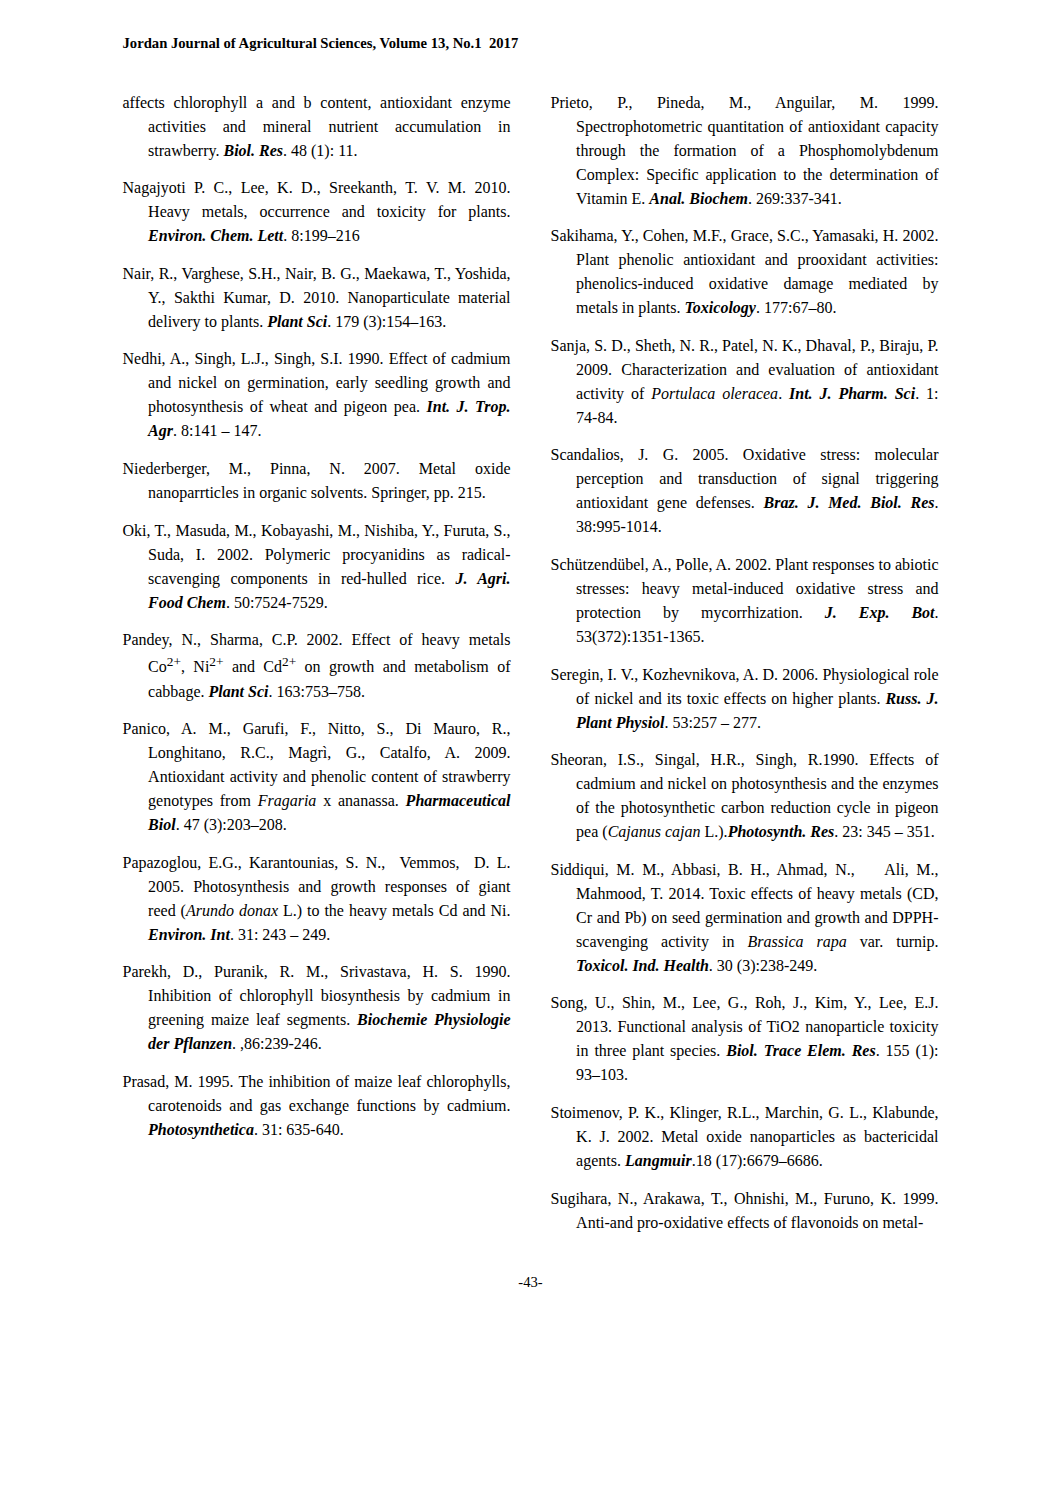Jordan Journal of Agricultural Sciences, Volume 13, No.1 2017
affects chlorophyll a and b content, antioxidant enzyme activities and mineral nutrient accumulation in strawberry. Biol. Res. 48 (1): 11.
Nagajyoti P. C., Lee, K. D., Sreekanth, T. V. M. 2010. Heavy metals, occurrence and toxicity for plants. Environ. Chem. Lett. 8:199–216
Nair, R., Varghese, S.H., Nair, B. G., Maekawa, T., Yoshida, Y., Sakthi Kumar, D. 2010. Nanoparticulate material delivery to plants. Plant Sci. 179 (3):154–163.
Nedhi, A., Singh, L.J., Singh, S.I. 1990. Effect of cadmium and nickel on germination, early seedling growth and photosynthesis of wheat and pigeon pea. Int. J. Trop. Agr. 8:141 – 147.
Niederberger, M., Pinna, N. 2007. Metal oxide nanoparrticles in organic solvents. Springer, pp. 215.
Oki, T., Masuda, M., Kobayashi, M., Nishiba, Y., Furuta, S., Suda, I. 2002. Polymeric procyanidins as radical-scavenging components in red-hulled rice. J. Agri. Food Chem. 50:7524-7529.
Pandey, N., Sharma, C.P. 2002. Effect of heavy metals Co2+, Ni2+ and Cd2+ on growth and metabolism of cabbage. Plant Sci. 163:753–758.
Panico, A. M., Garufi, F., Nitto, S., Di Mauro, R., Longhitano, R.C., Magrì, G., Catalfo, A. 2009. Antioxidant activity and phenolic content of strawberry genotypes from Fragaria x ananassa. Pharmaceutical Biol. 47 (3):203–208.
Papazoglou, E.G., Karantounias, S. N., Vemmos, D. L. 2005. Photosynthesis and growth responses of giant reed (Arundo donax L.) to the heavy metals Cd and Ni. Environ. Int. 31: 243 – 249.
Parekh, D., Puranik, R. M., Srivastava, H. S. 1990. Inhibition of chlorophyll biosynthesis by cadmium in greening maize leaf segments. Biochemie Physiologie der Pflanzen. ,86:239-246.
Prasad, M. 1995. The inhibition of maize leaf chlorophylls, carotenoids and gas exchange functions by cadmium. Photosynthetica. 31: 635-640.
Prieto, P., Pineda, M., Anguilar, M. 1999. Spectrophotometric quantitation of antioxidant capacity through the formation of a Phosphomolybdenum Complex: Specific application to the determination of Vitamin E. Anal. Biochem. 269:337-341.
Sakihama, Y., Cohen, M.F., Grace, S.C., Yamasaki, H. 2002. Plant phenolic antioxidant and prooxidant activities: phenolics-induced oxidative damage mediated by metals in plants. Toxicology. 177:67–80.
Sanja, S. D., Sheth, N. R., Patel, N. K., Dhaval, P., Biraju, P. 2009. Characterization and evaluation of antioxidant activity of Portulaca oleracea. Int. J. Pharm. Sci. 1: 74-84.
Scandalios, J. G. 2005. Oxidative stress: molecular perception and transduction of signal triggering antioxidant gene defenses. Braz. J. Med. Biol. Res. 38:995-1014.
Schützendübel, A., Polle, A. 2002. Plant responses to abiotic stresses: heavy metal‐induced oxidative stress and protection by mycorrhization. J. Exp. Bot. 53(372):1351-1365.
Seregin, I. V., Kozhevnikova, A. D. 2006. Physiological role of nickel and its toxic effects on higher plants. Russ. J. Plant Physiol. 53:257 – 277.
Sheoran, I.S., Singal, H.R., Singh, R.1990. Effects of cadmium and nickel on photosynthesis and the enzymes of the photosynthetic carbon reduction cycle in pigeon pea (Cajanus cajan L.).Photosynth. Res. 23: 345 – 351.
Siddiqui, M. M., Abbasi, B. H., Ahmad, N., Ali, M., Mahmood, T. 2014. Toxic effects of heavy metals (CD, Cr and Pb) on seed germination and growth and DPPH-scavenging activity in Brassica rapa var. turnip. Toxicol. Ind. Health. 30 (3):238-249.
Song, U., Shin, M., Lee, G., Roh, J., Kim, Y., Lee, E.J. 2013. Functional analysis of TiO2 nanoparticle toxicity in three plant species. Biol. Trace Elem. Res. 155 (1): 93–103.
Stoimenov, P. K., Klinger, R.L., Marchin, G. L., Klabunde, K. J. 2002. Metal oxide nanoparticles as bactericidal agents. Langmuir.18 (17):6679–6686.
Sugihara, N., Arakawa, T., Ohnishi, M., Furuno, K. 1999. Anti-and pro-oxidative effects of flavonoids on metal-
-43-